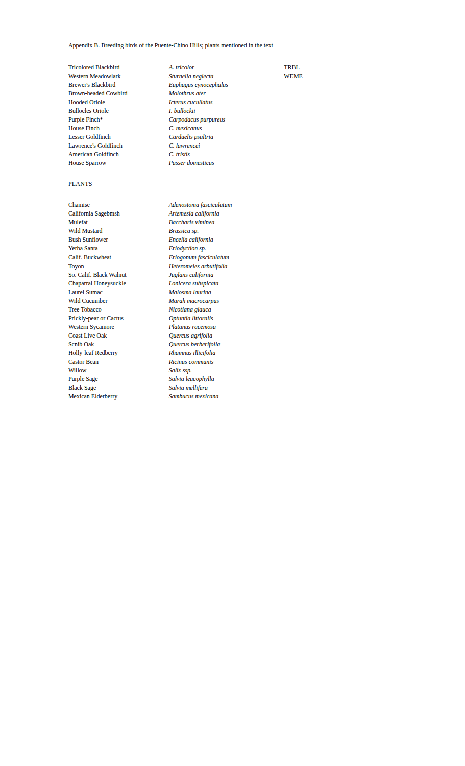Appendix B. Breeding birds of the Puente-Chino Hills; plants mentioned in the text
| Tricolored Blackbird | A. tricolor | TRBL |
| Western Meadowlark | Sturnella neglecta | WEME |
| Brewer's Blackbird | Euphagus cynocephalus | |
| Brown-headed Cowbird | Molothrus ater | |
| Hooded Oriole | Icterus cucullatus | |
| Bullocles Oriole | I. bullockii | |
| Purple Finch* | Carpodacus purpureus | |
| House Finch | C. mexicanus | |
| Lesser Goldfinch | Carduelis psaltria | |
| Lawrence's Goldfinch | C. lawrencei | |
| American Goldfinch | C. tristis | |
| House Sparrow | Passer domesticus | |
PLANTS
| Chamise | Adenostoma fasciculatum |
| California Sagebmsh | Artemesia california |
| Mulefat | Baccharis viminea |
| Wild Mustard | Brassica sp. |
| Bush Sunflower | Encelia california |
| Yerba Santa | Eriodyction sp. |
| Calif. Buckwheat | Eriogonum fasciculatum |
| Toyon | Heteromeles arbutifolia |
| So. Calif. Black Walnut | Juglans california |
| Chaparral Honeysuckle | Lonicera subspicata |
| Laurel Sumac | Malosma laurina |
| Wild Cucumber | Marah macrocarpus |
| Tree Tobacco | Nicotiana glauca |
| Prickly-pear or Cactus | Optuntia littoralis |
| Western Sycamore | Platanus racemosa |
| Coast Live Oak | Quercus agrifolia |
| Scnib Oak | Quercus berberifolia |
| Holly-leaf Redberry | Rhamnus illicifolia |
| Castor Bean | Ricinus communis |
| Willow | Salix ssp. |
| Purple Sage | Salvia leucophylla |
| Black Sage | Salvia mellifera |
| Mexican Elderberry | Sambucus mexicana |